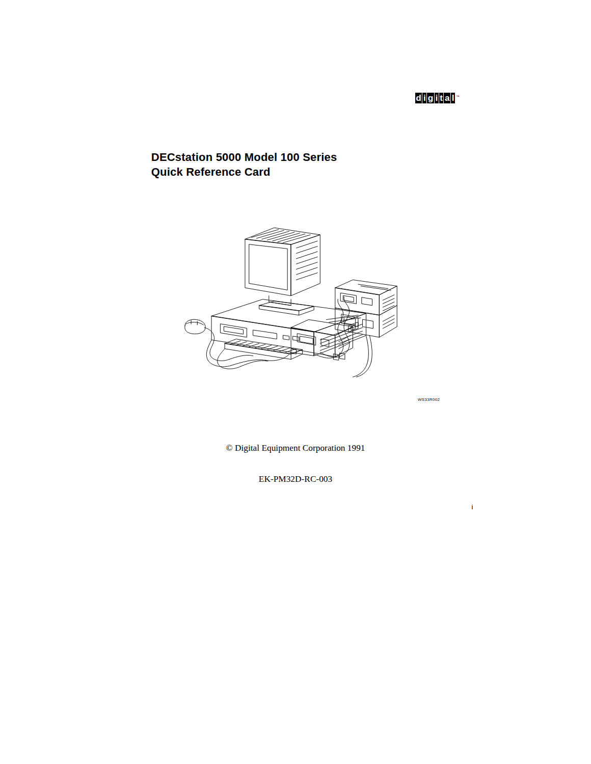digital™
DECstation 5000 Model 100 Series
Quick Reference Card
WS33R002
© Digital Equipment Corporation 1991
EK‑PM32D‑RC‑003
i